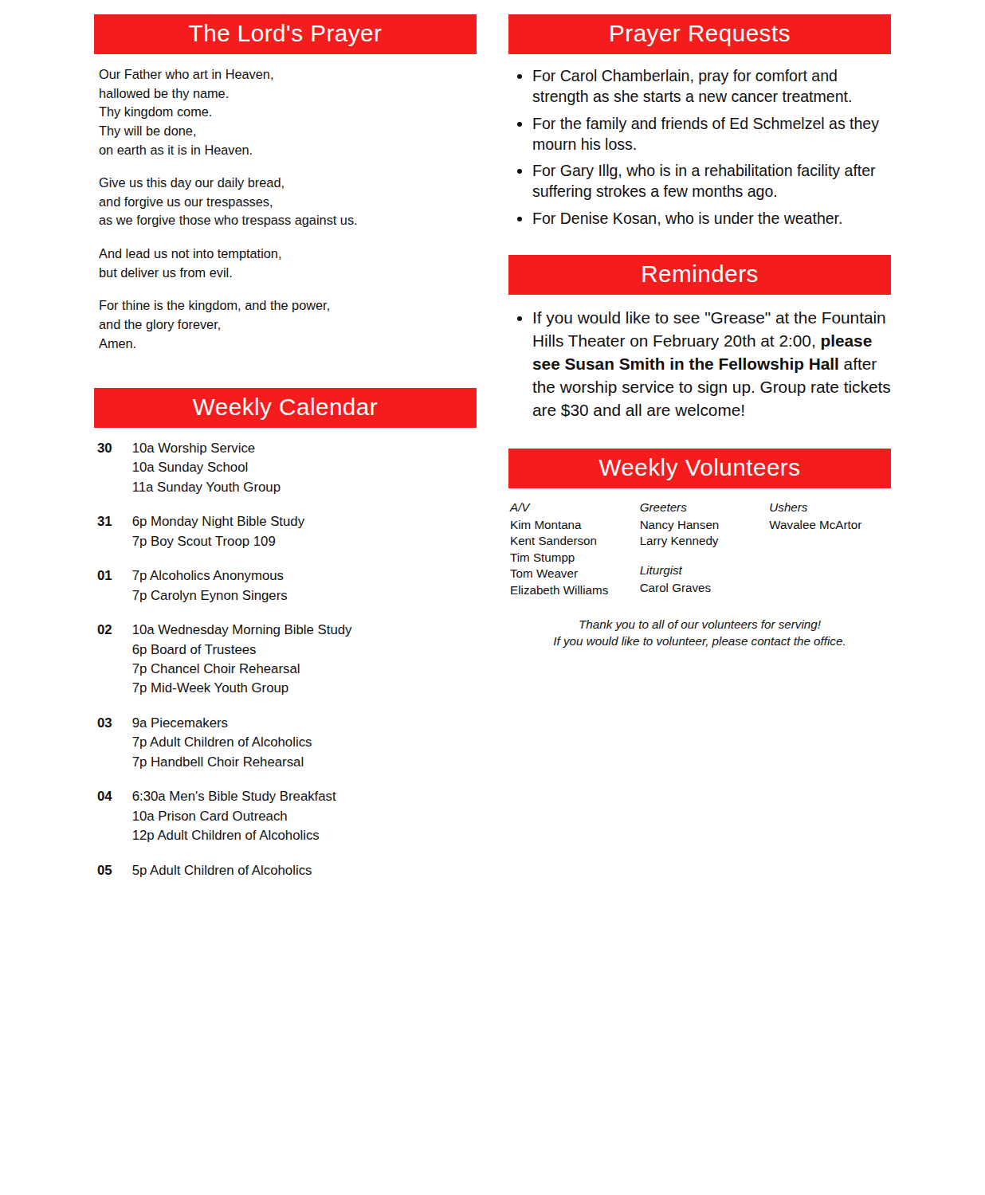The Lord's Prayer
Our Father who art in Heaven,
hallowed be thy name.
Thy kingdom come.
Thy will be done,
on earth as it is in Heaven.
Give us this day our daily bread,
and forgive us our trespasses,
as we forgive those who trespass against us.
And lead us not into temptation,
but deliver us from evil.
For thine is the kingdom, and the power,
and the glory forever,
Amen.
Weekly Calendar
30
10a Worship Service
10a Sunday School
11a Sunday Youth Group
31
6p Monday Night Bible Study
7p Boy Scout Troop 109
01
7p Alcoholics Anonymous
7p Carolyn Eynon Singers
02
10a Wednesday Morning Bible Study
6p Board of Trustees
7p Chancel Choir Rehearsal
7p Mid-Week Youth Group
03
9a Piecemakers
7p Adult Children of Alcoholics
7p Handbell Choir Rehearsal
04
6:30a Men's Bible Study Breakfast
10a Prison Card Outreach
12p Adult Children of Alcoholics
05
5p Adult Children of Alcoholics
Prayer Requests
For Carol Chamberlain, pray for comfort and strength as she starts a new cancer treatment.
For the family and friends of Ed Schmelzel as they mourn his loss.
For Gary Illg, who is in a rehabilitation facility after suffering strokes a few months ago.
For Denise Kosan, who is under the weather.
Reminders
If you would like to see "Grease" at the Fountain Hills Theater on February 20th at 2:00, please see Susan Smith in the Fellowship Hall after the worship service to sign up. Group rate tickets are $30 and all are welcome!
Weekly Volunteers
A/V
Kim Montana
Kent Sanderson
Tim Stumpp
Tom Weaver
Elizabeth Williams
Greeters
Nancy Hansen
Larry Kennedy
Liturgist
Carol Graves
Ushers
Wavalee McArtor
Thank you to all of our volunteers for serving!
If you would like to volunteer, please contact the office.